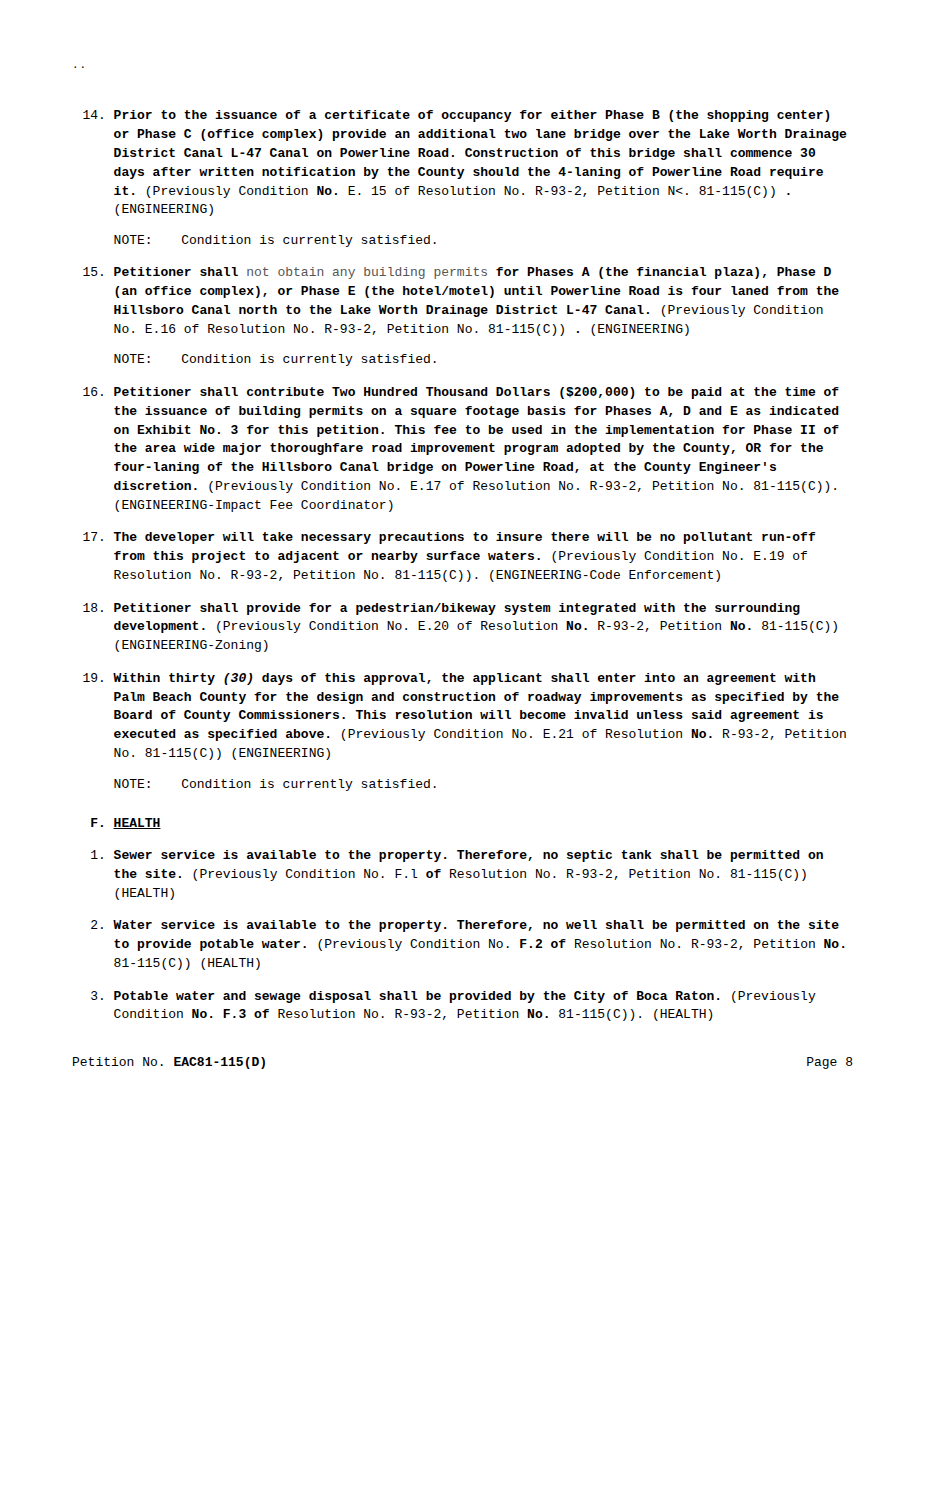..
14.
Prior to the issuance of a certificate of occupancy for either Phase B (the shopping center) or Phase C (office complex) provide an additional two lane bridge over the Lake Worth Drainage District Canal L-47 Canal on Powerline Road. Construction of this bridge shall commence 30 days after written notification by the County should the 4-laning of Powerline Road require it. (Previously Condition No. E. 15 of Resolution No. R-93-2, Petition N<. 81-115(C)) . (ENGINEERING)
NOTE: Condition is currently satisfied.
15.
Petitioner shall not obtain any building permits for Phases A (the financial plaza), Phase D (an office complex), or Phase E (the hotel/motel) until Powerline Road is four laned from the Hillsboro Canal north to the Lake Worth Drainage District L-47 Canal. (Previously Condition No. E.16 of Resolution No. R-93-2, Petition No. 81-115(C)) . (ENGINEERING)
NOTE: Condition is currently satisfied.
16.
Petitioner shall contribute Two Hundred Thousand Dollars ($200,000) to be paid at the time of the issuance of building permits on a square footage basis for Phases A, D and E as indicated on Exhibit No. 3 for this petition. This fee to be used in the implementation for Phase II of the area wide major thoroughfare road improvement program adopted by the County, OR for the four-laning of the Hillsboro Canal bridge on Powerline Road, at the County Engineer's discretion. (Previously Condition No. E.17 of Resolution No. R-93-2, Petition No. 81-115(C)). (ENGINEERING-Impact Fee Coordinator)
17.
The developer will take necessary precautions to insure there will be no pollutant run-off from this project to adjacent or nearby surface waters. (Previously Condition No. E.19 of Resolution No. R-93-2, Petition No. 81-115(C)). (ENGINEERING-Code Enforcement)
18.
Petitioner shall provide for a pedestrian/bikeway system integrated with the surrounding development. (Previously Condition No. E.20 of Resolution No. R-93-2, Petition No. 81-115(C)) (ENGINEERING-Zoning)
19.
Within thirty (30) days of this approval, the applicant shall enter into an agreement with Palm Beach County for the design and construction of roadway improvements as specified by the Board of County Commissioners. This resolution will become invalid unless said agreement is executed as specified above. (Previously Condition No. E.21 of Resolution No. R-93-2, Petition No. 81-115(C)) (ENGINEERING)
NOTE: Condition is currently satisfied.
F. HEALTH
1.
Sewer service is available to the property. Therefore, no septic tank shall be permitted on the site. (Previously Condition No. F.l of Resolution No. R-93-2, Petition No. 81-115(C)) (HEALTH)
2.
Water service is available to the property. Therefore, no well shall be permitted on the site to provide potable water. (Previously Condition No. F.2 of Resolution No. R-93-2, Petition No. 81-115(C)) (HEALTH)
3.
Potable water and sewage disposal shall be provided by the City of Boca Raton. (Previously Condition No. F.3 of Resolution No. R-93-2, Petition No. 81-115(C)). (HEALTH)
Petition No. EAC81-115(D) Page 8